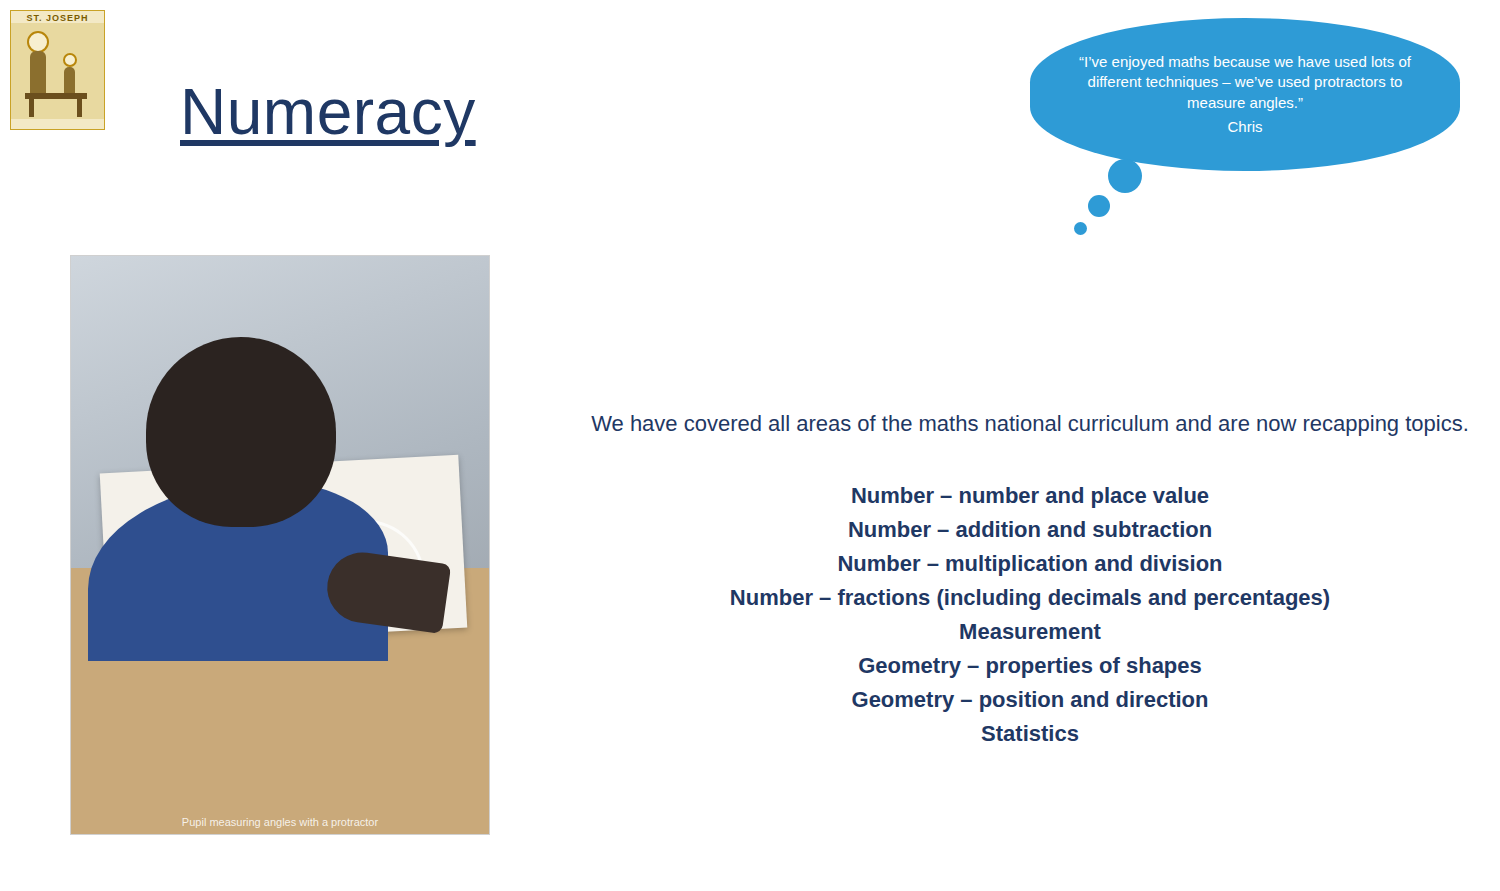ST. JOSEPH
Numeracy
“I’ve enjoyed maths because we have used lots of different techniques – we’ve used protractors to measure angles.” Chris
Pupil measuring angles with a protractor
We have covered all areas of the maths national curriculum and are now recapping topics.
Number – number and place value
Number – addition and subtraction
Number – multiplication and division
Number – fractions (including decimals and percentages)
Measurement
Geometry – properties of shapes
Geometry – position and direction
Statistics